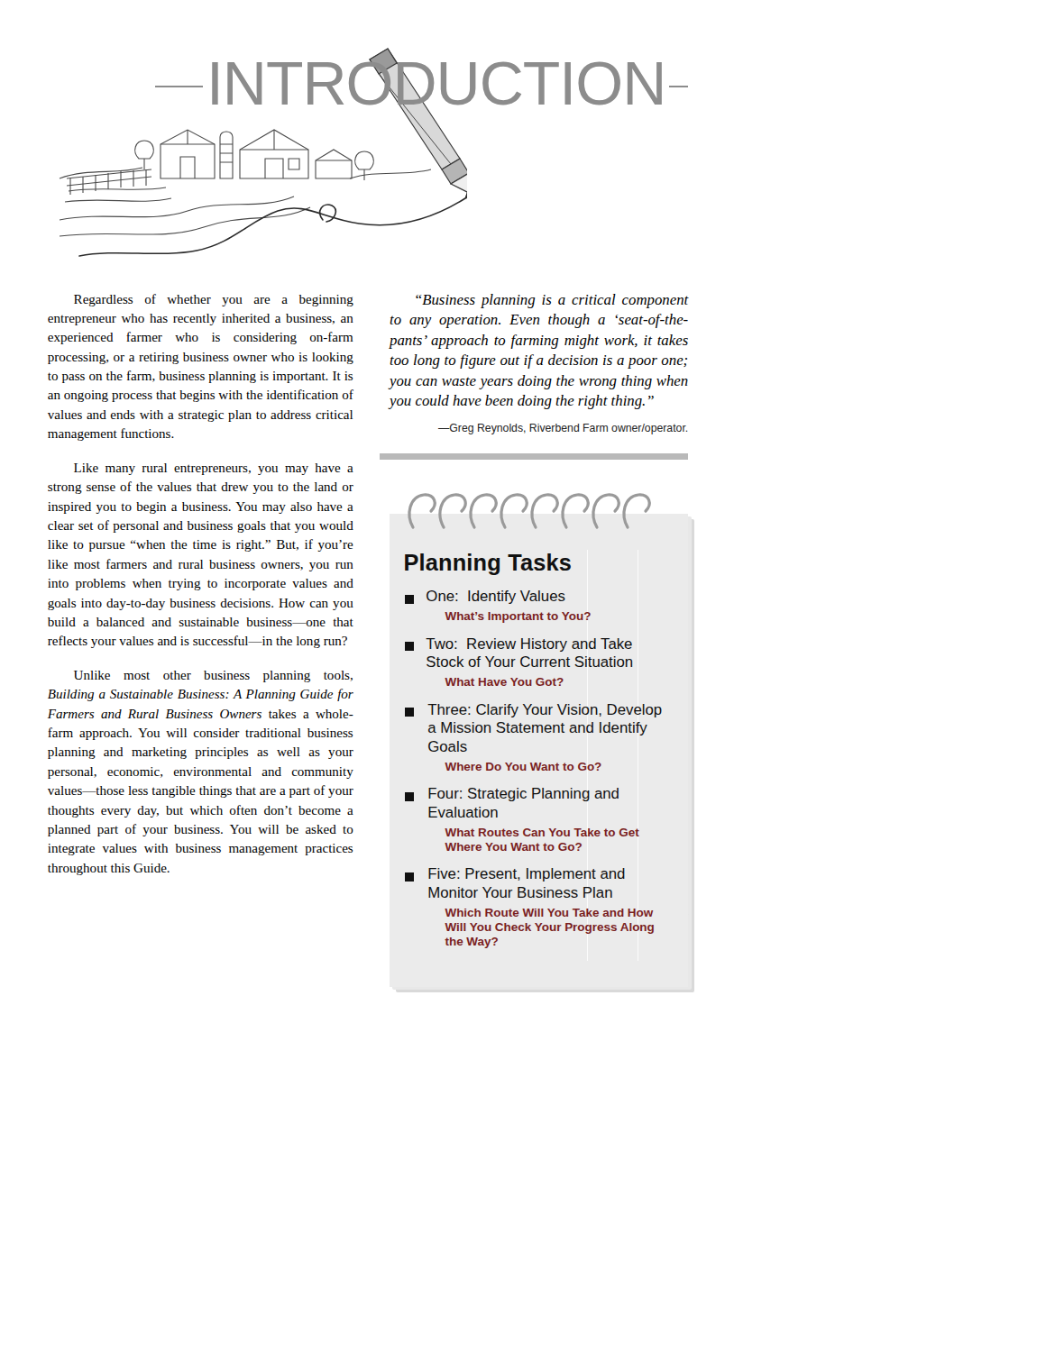INTRODUCTION
Regardless of whether you are a beginning entrepreneur who has recently inherited a business, an experienced farmer who is considering on-farm processing, or a retiring business owner who is looking to pass on the farm, business planning is important. It is an ongoing process that begins with the identification of values and ends with a strategic plan to address critical management functions.
Like many rural entrepreneurs, you may have a strong sense of the values that drew you to the land or inspired you to begin a business. You may also have a clear set of personal and business goals that you would like to pursue “when the time is right.” But, if you’re like most farmers and rural business owners, you run into problems when trying to incorporate values and goals into day-to-day business decisions. How can you build a balanced and sustainable business—one that reflects your values and is successful—in the long run?
Unlike most other business planning tools, Building a Sustainable Business: A Planning Guide for Farmers and Rural Business Owners takes a whole-farm approach. You will consider traditional business planning and marketing principles as well as your personal, economic, environmental and community values—those less tangible things that are a part of your thoughts every day, but which often don’t become a planned part of your business. You will be asked to integrate values with business management practices throughout this Guide.
“Business planning is a critical component to any operation. Even though a ‘seat-of-the-pants’ approach to farming might work, it takes too long to figure out if a decision is a poor one; you can waste years doing the wrong thing when you could have been doing the right thing.”
—Greg Reynolds, Riverbend Farm owner/operator.
Planning Tasks
One: Identify Values What’s Important to You?
Two: Review History and Take Stock of Your Current Situation What Have You Got?
Three: Clarify Your Vision, Develop a Mission Statement and Identify Goals Where Do You Want to Go?
Four: Strategic Planning and Evaluation What Routes Can You Take to Get Where You Want to Go?
Five: Present, Implement and Monitor Your Business Plan Which Route Will You Take and How Will You Check Your Progress Along the Way?
BUILDING A SUSTAINABLE BUSINESS 11